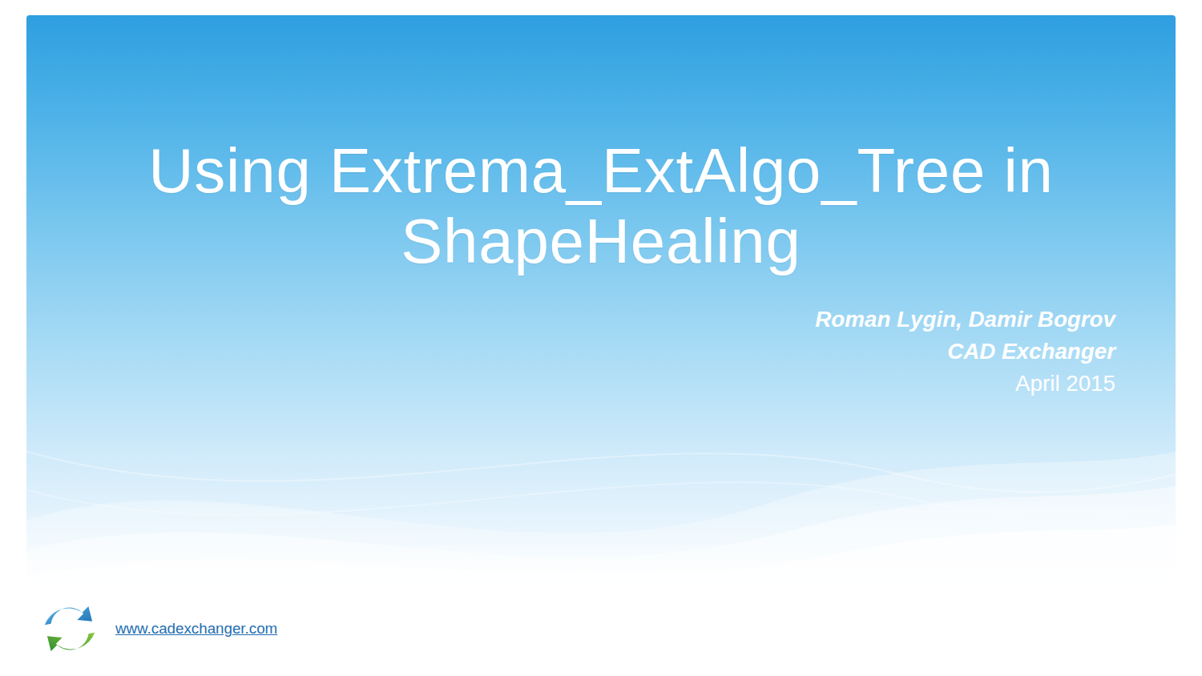Using Extrema_ExtAlgo_Tree in ShapeHealing
Roman Lygin, Damir Bogrov CAD Exchanger April 2015
www.cadexchanger.com